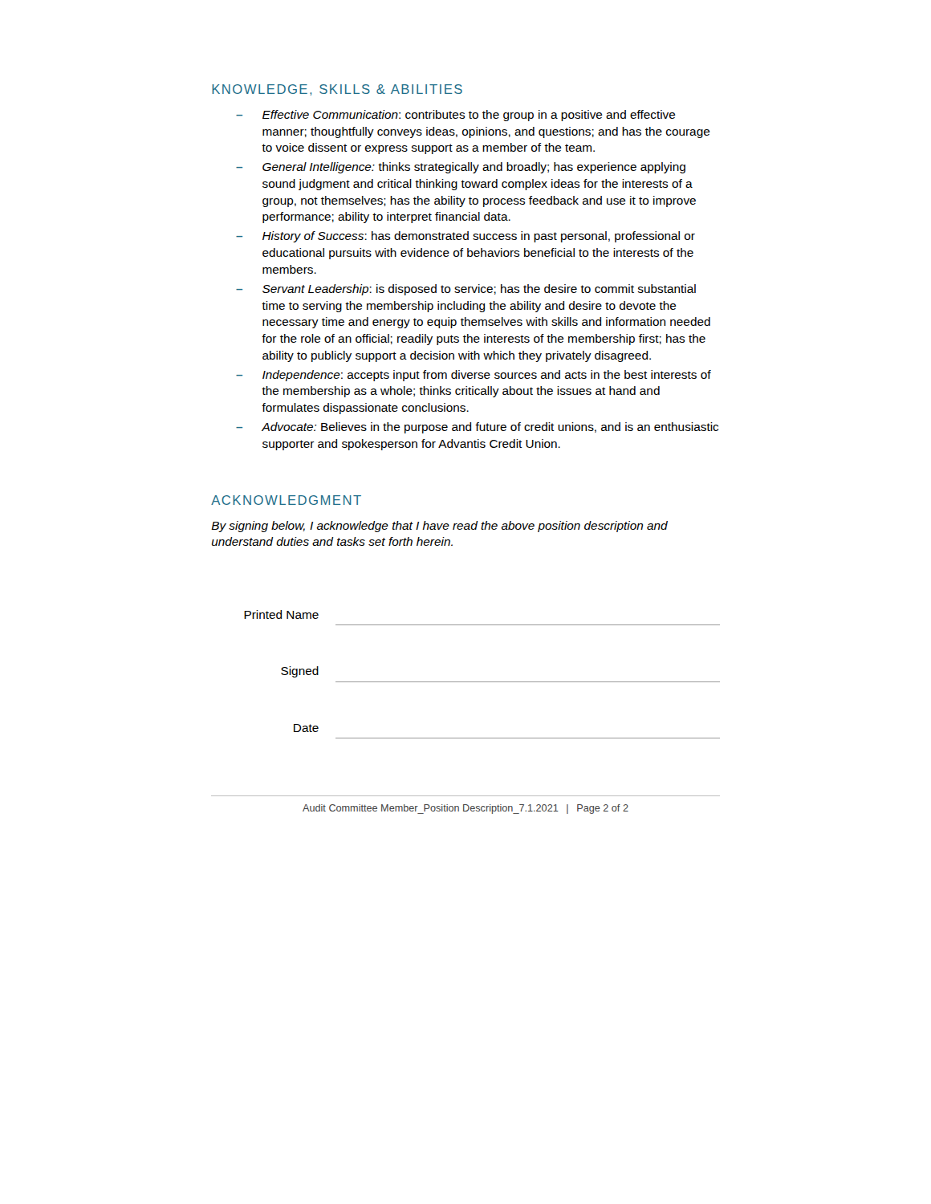Knowledge, Skills & Abilities
Effective Communication: contributes to the group in a positive and effective manner; thoughtfully conveys ideas, opinions, and questions; and has the courage to voice dissent or express support as a member of the team.
General Intelligence: thinks strategically and broadly; has experience applying sound judgment and critical thinking toward complex ideas for the interests of a group, not themselves; has the ability to process feedback and use it to improve performance; ability to interpret financial data.
History of Success: has demonstrated success in past personal, professional or educational pursuits with evidence of behaviors beneficial to the interests of the members.
Servant Leadership: is disposed to service; has the desire to commit substantial time to serving the membership including the ability and desire to devote the necessary time and energy to equip themselves with skills and information needed for the role of an official; readily puts the interests of the membership first; has the ability to publicly support a decision with which they privately disagreed.
Independence: accepts input from diverse sources and acts in the best interests of the membership as a whole; thinks critically about the issues at hand and formulates dispassionate conclusions.
Advocate: Believes in the purpose and future of credit unions, and is an enthusiastic supporter and spokesperson for Advantis Credit Union.
Acknowledgment
By signing below, I acknowledge that I have read the above position description and understand duties and tasks set forth herein.
| Printed Name | |
| Signed | |
| Date | |
Audit Committee Member_Position Description_7.1.2021|Page 2 of 2